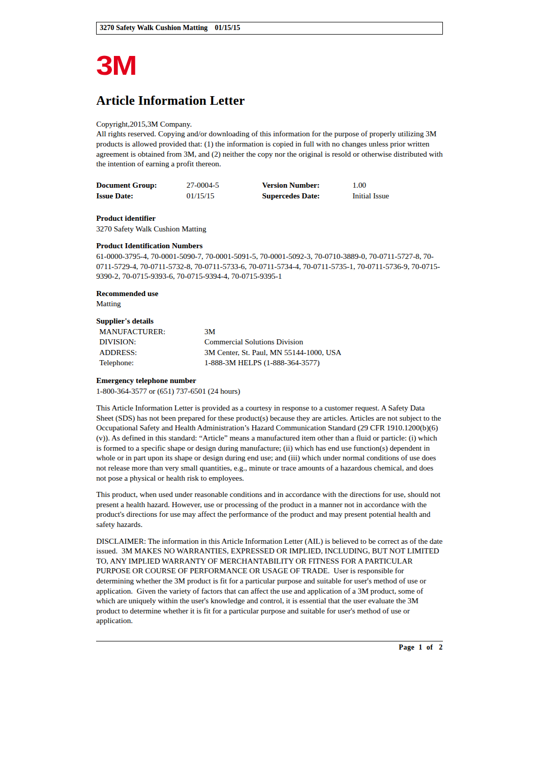3270 Safety Walk Cushion Matting 01/15/15
3M
Article Information Letter
Copyright,2015,3M Company. All rights reserved. Copying and/or downloading of this information for the purpose of properly utilizing 3M products is allowed provided that: (1) the information is copied in full with no changes unless prior written agreement is obtained from 3M, and (2) neither the copy nor the original is resold or otherwise distributed with the intention of earning a profit thereon.
| Document Group: | 27-0004-5 | Version Number: | 1.00 |
| Issue Date: | 01/15/15 | Supercedes Date: | Initial Issue |
Product identifier
3270 Safety Walk Cushion Matting
Product Identification Numbers
61-0000-3795-4, 70-0001-5090-7, 70-0001-5091-5, 70-0001-5092-3, 70-0710-3889-0, 70-0711-5727-8, 70-0711-5729-4, 70-0711-5732-8, 70-0711-5733-6, 70-0711-5734-4, 70-0711-5735-1, 70-0711-5736-9, 70-0715-9390-2, 70-0715-9393-6, 70-0715-9394-4, 70-0715-9395-1
Recommended use
Matting
Supplier's details
| MANUFACTURER: | 3M |
| DIVISION: | Commercial Solutions Division |
| ADDRESS: | 3M Center, St. Paul, MN 55144-1000, USA |
| Telephone: | 1-888-3M HELPS (1-888-364-3577) |
Emergency telephone number
1-800-364-3577 or (651) 737-6501 (24 hours)
This Article Information Letter is provided as a courtesy in response to a customer request. A Safety Data Sheet (SDS) has not been prepared for these product(s) because they are articles. Articles are not subject to the Occupational Safety and Health Administration’s Hazard Communication Standard (29 CFR 1910.1200(b)(6)(v)). As defined in this standard: “Article” means a manufactured item other than a fluid or particle: (i) which is formed to a specific shape or design during manufacture; (ii) which has end use function(s) dependent in whole or in part upon its shape or design during end use; and (iii) which under normal conditions of use does not release more than very small quantities, e.g., minute or trace amounts of a hazardous chemical, and does not pose a physical or health risk to employees.
This product, when used under reasonable conditions and in accordance with the directions for use, should not present a health hazard. However, use or processing of the product in a manner not in accordance with the product's directions for use may affect the performance of the product and may present potential health and safety hazards.
DISCLAIMER: The information in this Article Information Letter (AIL) is believed to be correct as of the date issued. 3M MAKES NO WARRANTIES, EXPRESSED OR IMPLIED, INCLUDING, BUT NOT LIMITED TO, ANY IMPLIED WARRANTY OF MERCHANTABILITY OR FITNESS FOR A PARTICULAR PURPOSE OR COURSE OF PERFORMANCE OR USAGE OF TRADE. User is responsible for determining whether the 3M product is fit for a particular purpose and suitable for user's method of use or application. Given the variety of factors that can affect the use and application of a 3M product, some of which are uniquely within the user's knowledge and control, it is essential that the user evaluate the 3M product to determine whether it is fit for a particular purpose and suitable for user's method of use or application.
Page 1 of 2